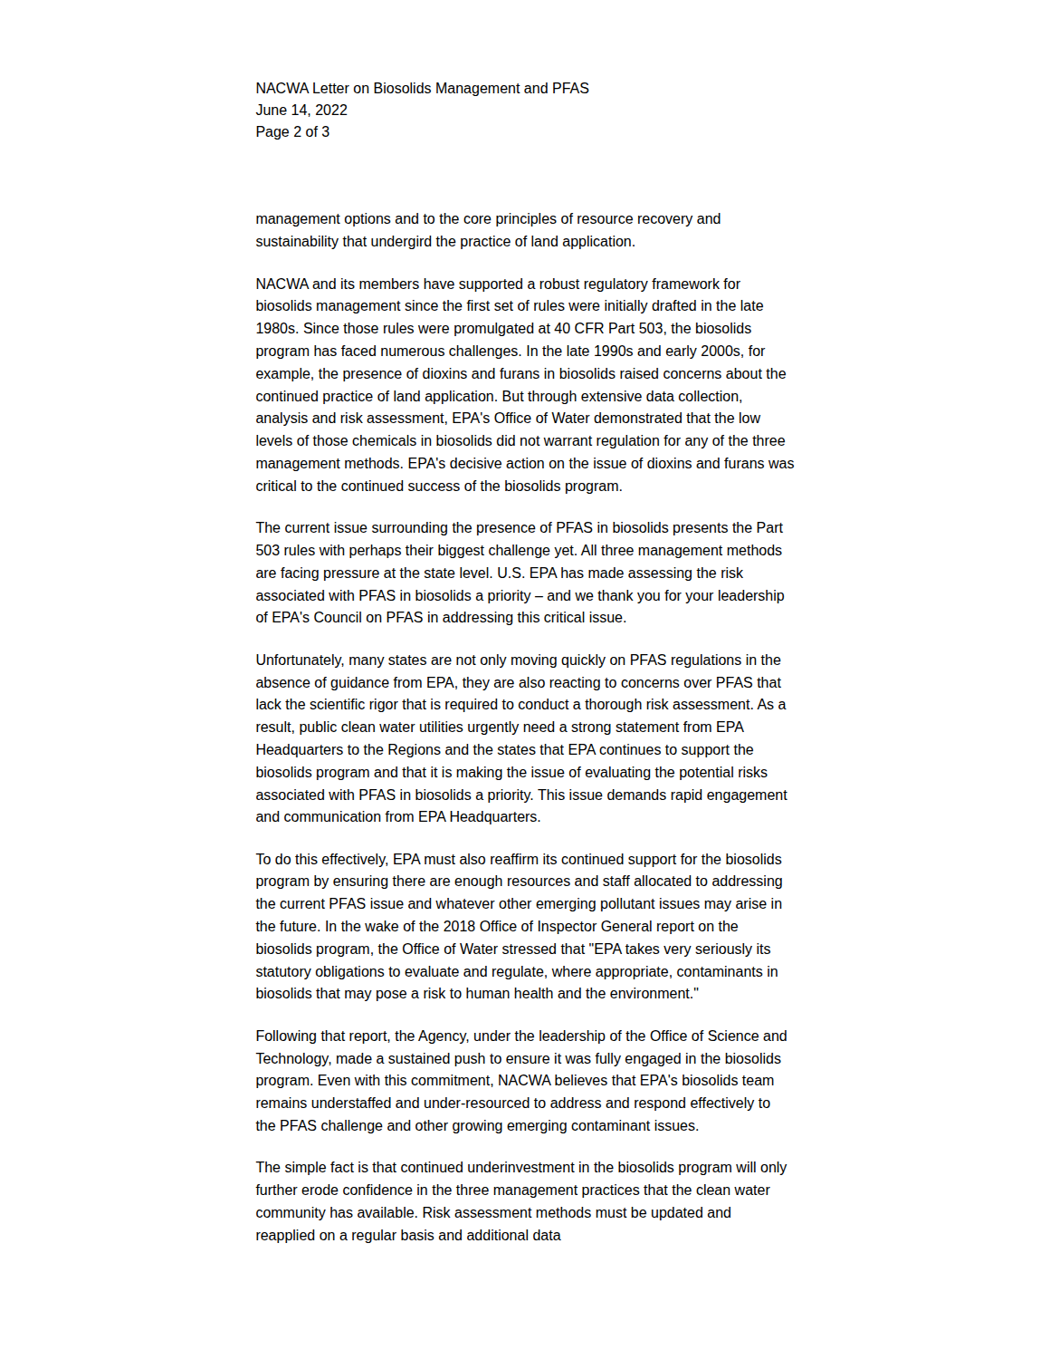NACWA Letter on Biosolids Management and PFAS
June 14, 2022
Page 2 of 3
management options and to the core principles of resource recovery and sustainability that undergird the practice of land application.
NACWA and its members have supported a robust regulatory framework for biosolids management since the first set of rules were initially drafted in the late 1980s. Since those rules were promulgated at 40 CFR Part 503, the biosolids program has faced numerous challenges. In the late 1990s and early 2000s, for example, the presence of dioxins and furans in biosolids raised concerns about the continued practice of land application. But through extensive data collection, analysis and risk assessment, EPA's Office of Water demonstrated that the low levels of those chemicals in biosolids did not warrant regulation for any of the three management methods. EPA's decisive action on the issue of dioxins and furans was critical to the continued success of the biosolids program.
The current issue surrounding the presence of PFAS in biosolids presents the Part 503 rules with perhaps their biggest challenge yet. All three management methods are facing pressure at the state level. U.S. EPA has made assessing the risk associated with PFAS in biosolids a priority – and we thank you for your leadership of EPA's Council on PFAS in addressing this critical issue.
Unfortunately, many states are not only moving quickly on PFAS regulations in the absence of guidance from EPA, they are also reacting to concerns over PFAS that lack the scientific rigor that is required to conduct a thorough risk assessment. As a result, public clean water utilities urgently need a strong statement from EPA Headquarters to the Regions and the states that EPA continues to support the biosolids program and that it is making the issue of evaluating the potential risks associated with PFAS in biosolids a priority. This issue demands rapid engagement and communication from EPA Headquarters.
To do this effectively, EPA must also reaffirm its continued support for the biosolids program by ensuring there are enough resources and staff allocated to addressing the current PFAS issue and whatever other emerging pollutant issues may arise in the future. In the wake of the 2018 Office of Inspector General report on the biosolids program, the Office of Water stressed that "EPA takes very seriously its statutory obligations to evaluate and regulate, where appropriate, contaminants in biosolids that may pose a risk to human health and the environment."
Following that report, the Agency, under the leadership of the Office of Science and Technology, made a sustained push to ensure it was fully engaged in the biosolids program. Even with this commitment, NACWA believes that EPA's biosolids team remains understaffed and under-resourced to address and respond effectively to the PFAS challenge and other growing emerging contaminant issues.
The simple fact is that continued underinvestment in the biosolids program will only further erode confidence in the three management practices that the clean water community has available. Risk assessment methods must be updated and reapplied on a regular basis and additional data